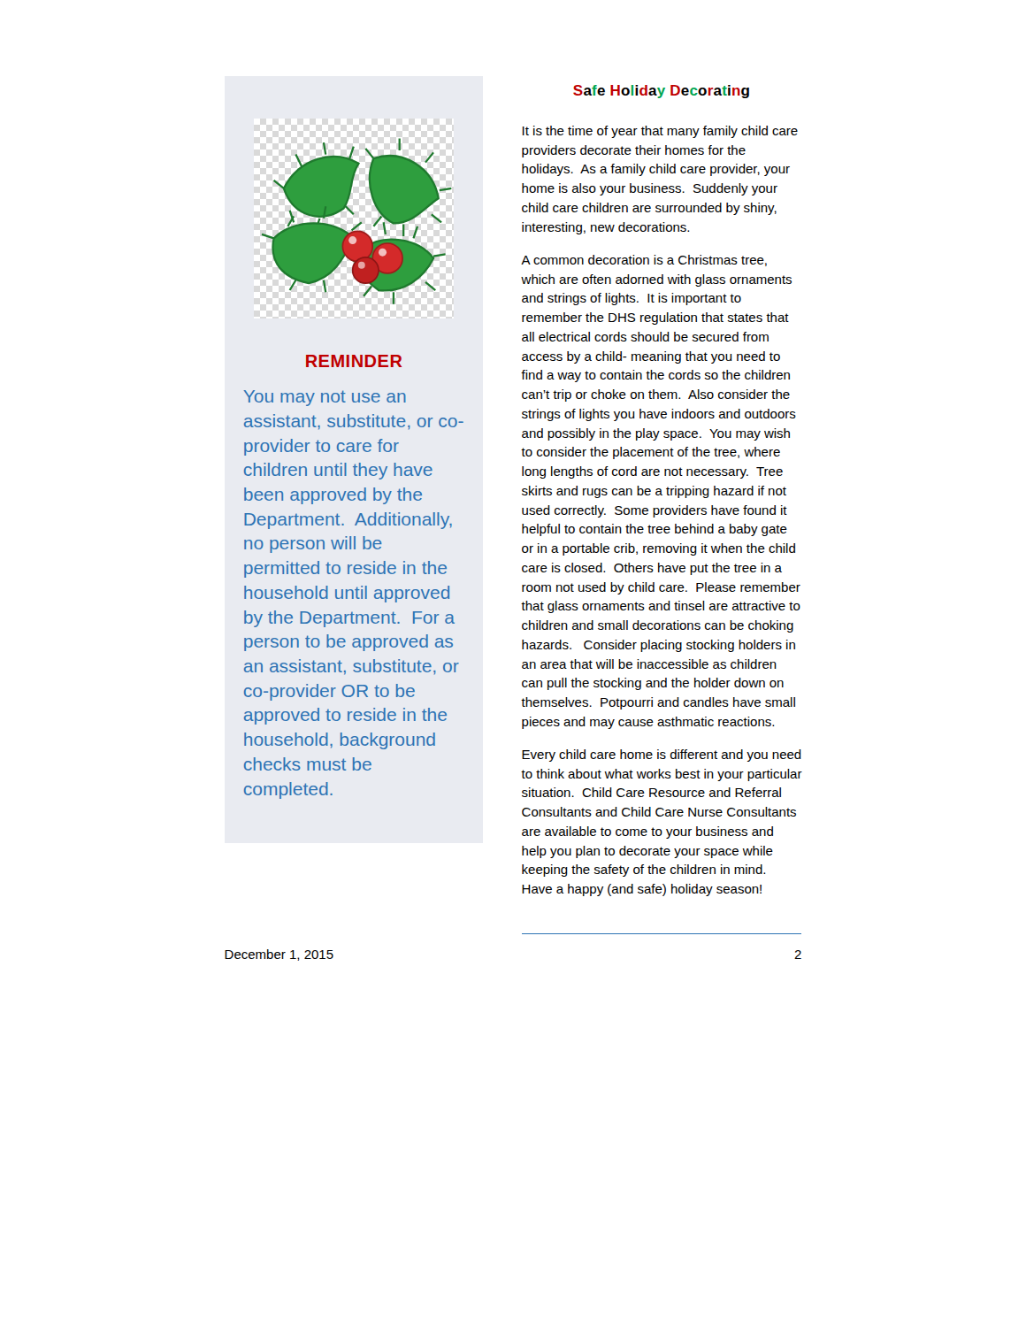REMINDER
You may not use an assistant, substitute, or co-provider to care for children until they have been approved by the Department. Additionally, no person will be permitted to reside in the household until approved by the Department. For a person to be approved as an assistant, substitute, or co-provider OR to be approved to reside in the household, background checks must be completed.
Safe Holiday Decorating
It is the time of year that many family child care providers decorate their homes for the holidays. As a family child care provider, your home is also your business. Suddenly your child care children are surrounded by shiny, interesting, new decorations.
A common decoration is a Christmas tree, which are often adorned with glass ornaments and strings of lights. It is important to remember the DHS regulation that states that all electrical cords should be secured from access by a child- meaning that you need to find a way to contain the cords so the children can’t trip or choke on them. Also consider the strings of lights you have indoors and outdoors and possibly in the play space. You may wish to consider the placement of the tree, where long lengths of cord are not necessary. Tree skirts and rugs can be a tripping hazard if not used correctly. Some providers have found it helpful to contain the tree behind a baby gate or in a portable crib, removing it when the child care is closed. Others have put the tree in a room not used by child care. Please remember that glass ornaments and tinsel are attractive to children and small decorations can be choking hazards. Consider placing stocking holders in an area that will be inaccessible as children can pull the stocking and the holder down on themselves. Potpourri and candles have small pieces and may cause asthmatic reactions.
Every child care home is different and you need to think about what works best in your particular situation. Child Care Resource and Referral Consultants and Child Care Nurse Consultants are available to come to your business and help you plan to decorate your space while keeping the safety of the children in mind. Have a happy (and safe) holiday season!
December 1, 2015 2